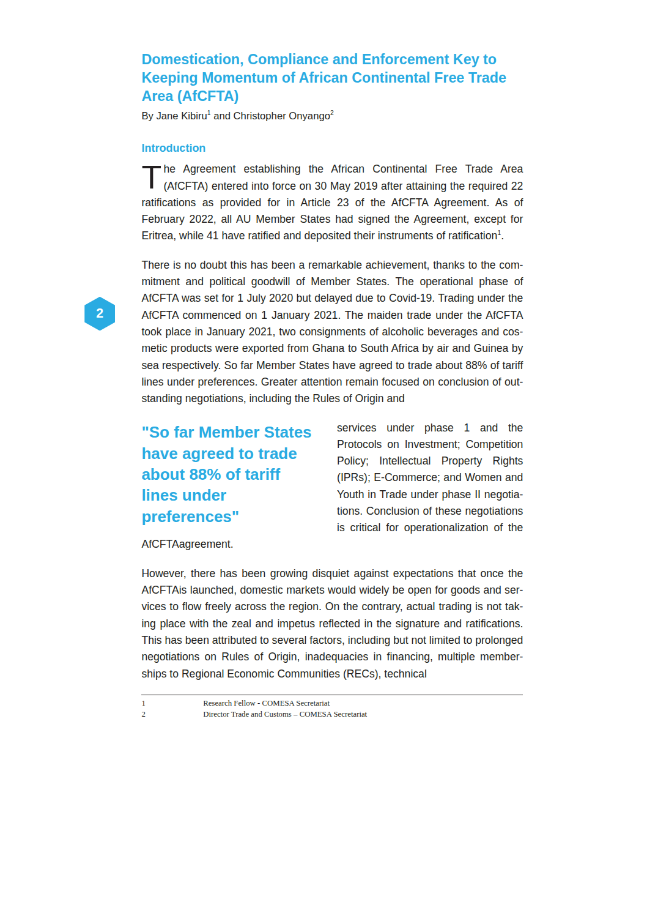2
Domestication, Compliance and Enforcement Key to Keeping Momentum of African Continental Free Trade Area (AfCFTA)
By Jane Kibiru1 and Christopher Onyango2
Introduction
The Agreement establishing the African Continental Free Trade Area (AfCFTA) entered into force on 30 May 2019 after attaining the required 22 ratifications as provided for in Article 23 of the AfCFTA Agreement. As of February 2022, all AU Member States had signed the Agreement, except for Eritrea, while 41 have ratified and deposited their instruments of ratification1.
There is no doubt this has been a remarkable achievement, thanks to the commitment and political goodwill of Member States. The operational phase of AfCFTA was set for 1 July 2020 but delayed due to Covid-19. Trading under the AfCFTA commenced on 1 January 2021. The maiden trade under the AfCFTA took place in January 2021, two consignments of alcoholic beverages and cosmetic products were exported from Ghana to South Africa by air and Guinea by sea respectively. So far Member States have agreed to trade about 88% of tariff lines under preferences. Greater attention remain focused on conclusion of outstanding negotiations, including the Rules of Origin and
"So far Member States have agreed to trade about 88% of tariff lines under preferences"
services under phase 1 and the Protocols on Investment; Competition Policy; Intellectual Property Rights (IPRs); E-Commerce; and Women and Youth in Trade under phase II negotiations. Conclusion of these negotiations is critical for operationalization of the AfCFTAagreement.
However, there has been growing disquiet against expectations that once the AfCFTAis launched, domestic markets would widely be open for goods and services to flow freely across the region. On the contrary, actual trading is not taking place with the zeal and impetus reflected in the signature and ratifications. This has been attributed to several factors, including but not limited to prolonged negotiations on Rules of Origin, inadequacies in financing, multiple memberships to Regional Economic Communities (RECs), technical
1 Research Fellow - COMESA Secretariat
2 Director Trade and Customs – COMESA Secretariat